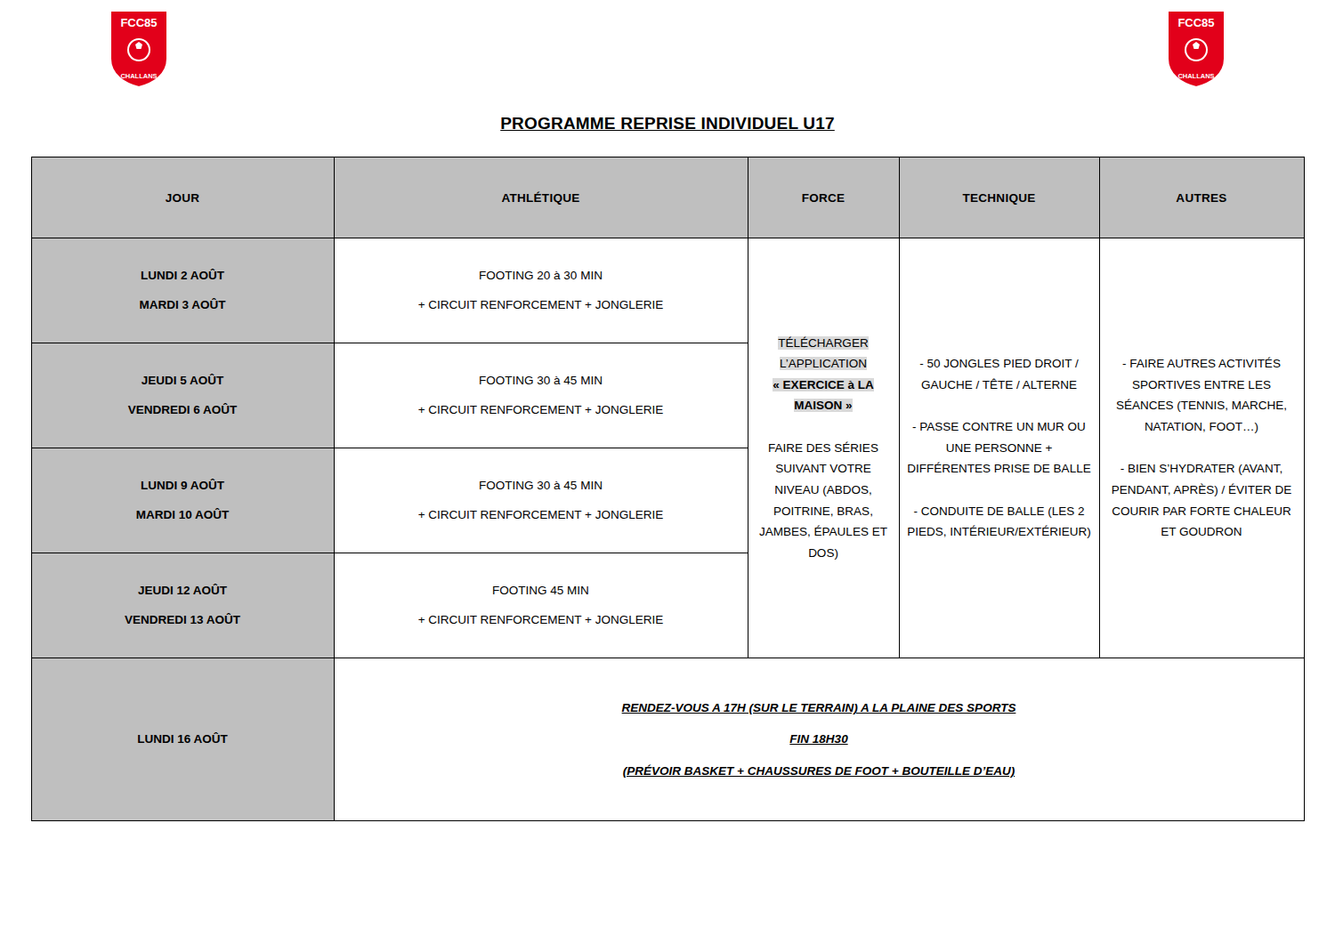FCC85 CHALLANS
FCC85 CHALLANS
PROGRAMME REPRISE INDIVIDUEL U17
| JOUR | ATHLÉTIQUE | FORCE | TECHNIQUE | AUTRES |
| --- | --- | --- | --- | --- |
| LUNDI 2 AOÛT MARDI 3 AOÛT | FOOTING 20 à 30 MIN + CIRCUIT RENFORCEMENT + JONGLERIE | TÉLÉCHARGER L’APPLICATION « EXERCICE à LA MAISON » FAIRE DES SÉRIES SUIVANT VOTRE NIVEAU (ABDOS, POITRINE, BRAS, JAMBES, ÉPAULES ET DOS) | - 50 JONGLES PIED DROIT / GAUCHE / TÊTE / ALTERNE - PASSE CONTRE UN MUR OU UNE PERSONNE + DIFFÉRENTES PRISE DE BALLE - CONDUITE DE BALLE (LES 2 PIEDS, INTÉRIEUR/EXTÉRIEUR) | - FAIRE AUTRES ACTIVITÉS SPORTIVES ENTRE LES SÉANCES (TENNIS, MARCHE, NATATION, FOOT…) - BIEN S’HYDRATER (AVANT, PENDANT, APRÈS) / ÉVITER DE COURIR PAR FORTE CHALEUR ET GOUDRON |
| JEUDI 5 AOÛT VENDREDI 6 AOÛT | FOOTING 30 à 45 MIN + CIRCUIT RENFORCEMENT + JONGLERIE |
| LUNDI 9 AOÛT MARDI 10 AOÛT | FOOTING 30 à 45 MIN + CIRCUIT RENFORCEMENT + JONGLERIE |
| JEUDI 12 AOÛT VENDREDI 13 AOÛT | FOOTING 45 MIN + CIRCUIT RENFORCEMENT + JONGLERIE |
| LUNDI 16 AOÛT | RENDEZ-VOUS A 17H (SUR LE TERRAIN) A LA PLAINE DES SPORTS FIN 18H30 (PRÉVOIR BASKET + CHAUSSURES DE FOOT + BOUTEILLE D’EAU) |